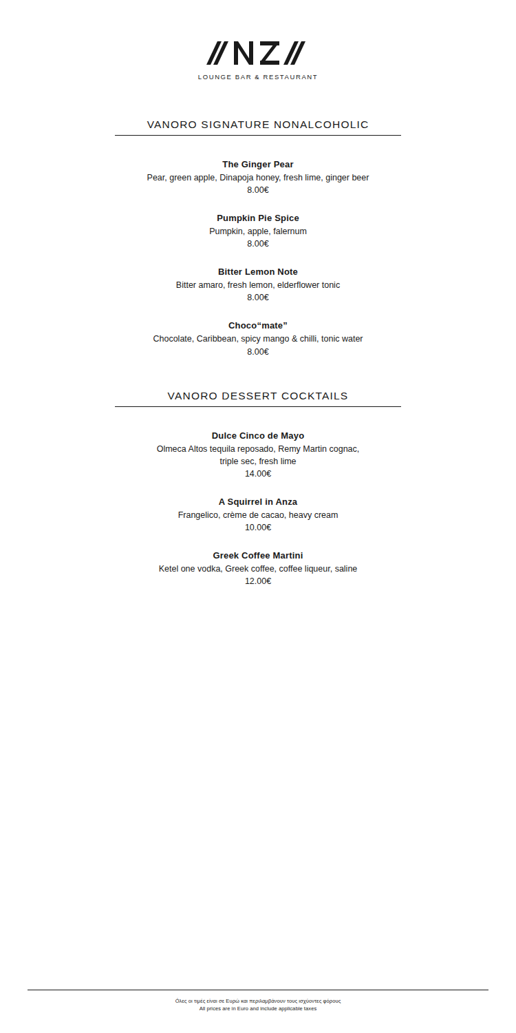Lounge Bar & Restaurant
Vanoro Signature Nonalcoholic
The Ginger Pear
Pear, green apple, Dinapoja honey, fresh lime, ginger beer
8.00€
Pumpkin Pie Spice
Pumpkin, apple, falernum
8.00€
Bitter Lemon Note
Bitter amaro, fresh lemon, elderflower tonic
8.00€
Choco“mate”
Chocolate, Caribbean, spicy mango & chilli, tonic water
8.00€
Vanoro Dessert Cocktails
Dulce Cinco de Mayo
Olmeca Altos tequila reposado, Remy Martin cognac,
triple sec, fresh lime
14.00€
A Squirrel in Anza
Frangelico, crème de cacao, heavy cream
10.00€
Greek Coffee Martini
Ketel one vodka, Greek coffee, coffee liqueur, saline
12.00€
Óλες οι τιμές είναι σε Ευρώ και περιλαμβάνουν τους ισχύοντες φόρους
All prices are in Euro and include applicable taxes